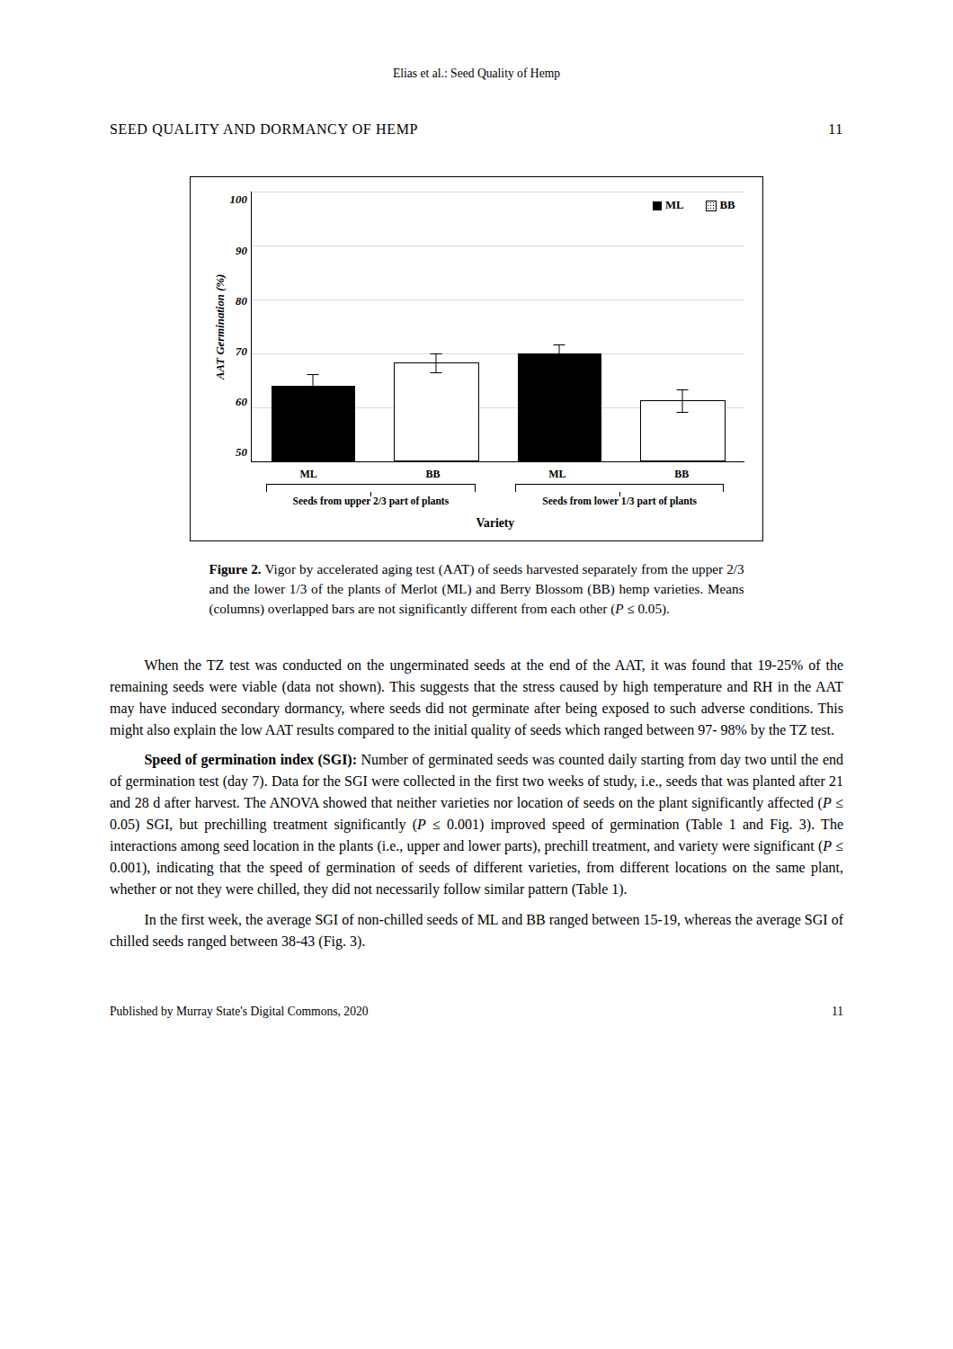Elias et al.: Seed Quality of Hemp
SEED QUALITY AND DORMANCY OF HEMP 11
AAT Germination (%)
100
90
80
70
60
50
ML BB
ML BB ML BB
Seeds from upper 2/3 part of plants
Seeds from lower 1/3 part of plants
Variety
Figure 2. Vigor by accelerated aging test (AAT) of seeds harvested separately from the upper 2/3 and the lower 1/3 of the plants of Merlot (ML) and Berry Blossom (BB) hemp varieties. Means (columns) overlapped bars are not significantly different from each other (P ≤ 0.05).
When the TZ test was conducted on the ungerminated seeds at the end of the AAT, it was found that 19-25% of the remaining seeds were viable (data not shown). This suggests that the stress caused by high temperature and RH in the AAT may have induced secondary dormancy, where seeds did not germinate after being exposed to such adverse conditions. This might also explain the low AAT results compared to the initial quality of seeds which ranged between 97- 98% by the TZ test.
Speed of germination index (SGI): Number of germinated seeds was counted daily starting from day two until the end of germination test (day 7). Data for the SGI were collected in the first two weeks of study, i.e., seeds that was planted after 21 and 28 d after harvest. The ANOVA showed that neither varieties nor location of seeds on the plant significantly affected (P ≤ 0.05) SGI, but prechilling treatment significantly (P ≤ 0.001) improved speed of germination (Table 1 and Fig. 3). The interactions among seed location in the plants (i.e., upper and lower parts), prechill treatment, and variety were significant (P ≤ 0.001), indicating that the speed of germination of seeds of different varieties, from different locations on the same plant, whether or not they were chilled, they did not necessarily follow similar pattern (Table 1).
In the first week, the average SGI of non-chilled seeds of ML and BB ranged between 15-19, whereas the average SGI of chilled seeds ranged between 38-43 (Fig. 3).
Published by Murray State's Digital Commons, 2020 11